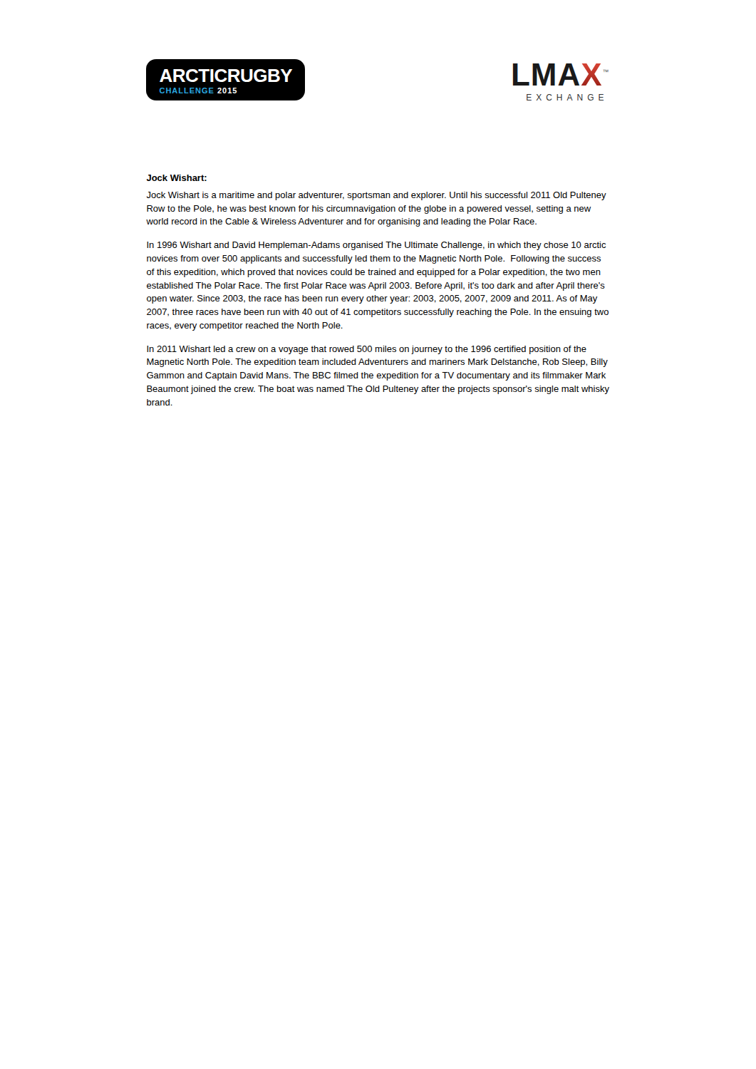ARCTICRUGBY
CHALLENGE 2015
LMAX™
EXCHANGE
Jock Wishart:
Jock Wishart is a maritime and polar adventurer, sportsman and explorer. Until his successful 2011 Old Pulteney Row to the Pole, he was best known for his circumnavigation of the globe in a powered vessel, setting a new world record in the Cable & Wireless Adventurer and for organising and leading the Polar Race.
In 1996 Wishart and David Hempleman-Adams organised The Ultimate Challenge, in which they chose 10 arctic novices from over 500 applicants and successfully led them to the Magnetic North Pole. Following the success of this expedition, which proved that novices could be trained and equipped for a Polar expedition, the two men established The Polar Race. The first Polar Race was April 2003. Before April, it's too dark and after April there's open water. Since 2003, the race has been run every other year: 2003, 2005, 2007, 2009 and 2011. As of May 2007, three races have been run with 40 out of 41 competitors successfully reaching the Pole. In the ensuing two races, every competitor reached the North Pole.
In 2011 Wishart led a crew on a voyage that rowed 500 miles on journey to the 1996 certified position of the Magnetic North Pole. The expedition team included Adventurers and mariners Mark Delstanche, Rob Sleep, Billy Gammon and Captain David Mans. The BBC filmed the expedition for a TV documentary and its filmmaker Mark Beaumont joined the crew. The boat was named The Old Pulteney after the projects sponsor's single malt whisky brand.